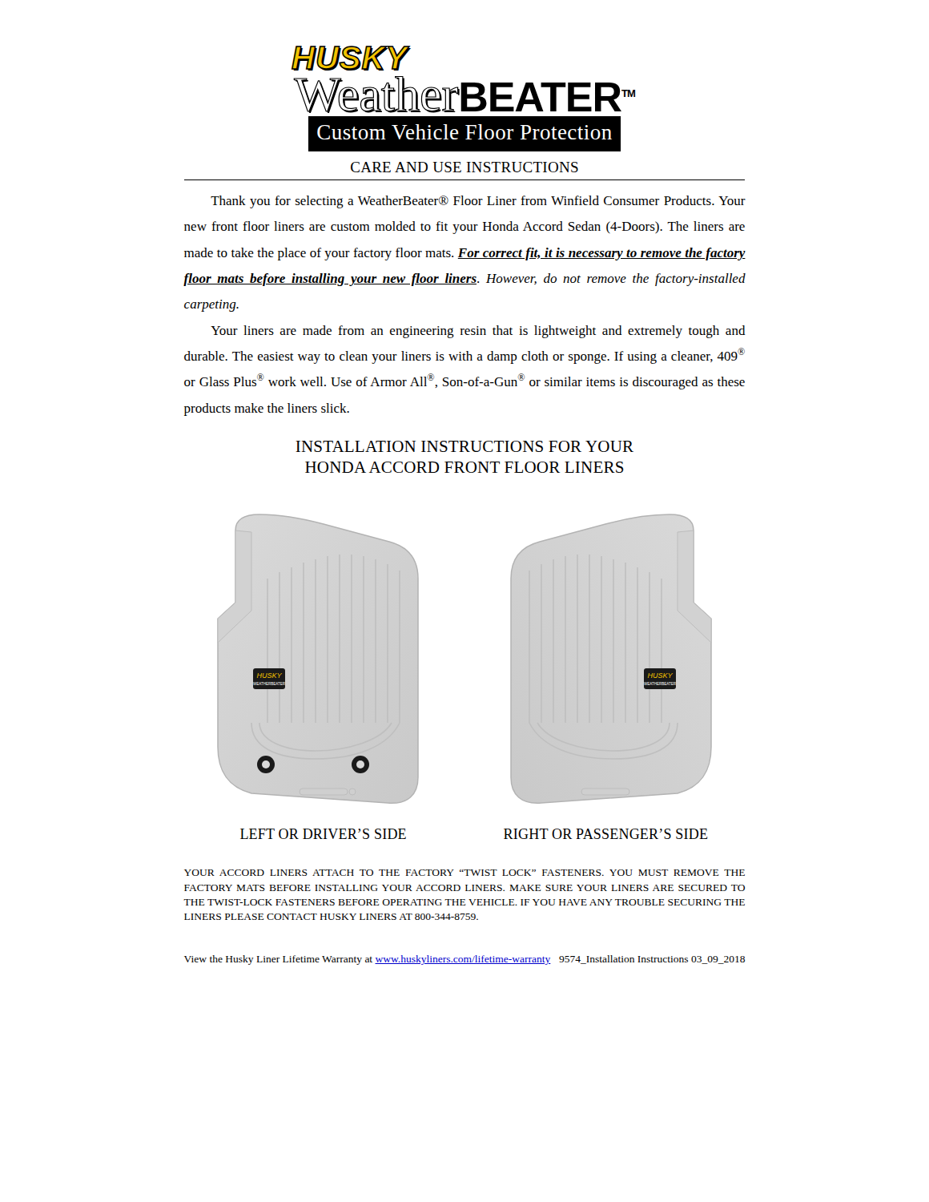HUSKY
Weather BEATERTM
Custom Vehicle Floor Protection
CARE AND USE INSTRUCTIONS
Thank you for selecting a WeatherBeater® Floor Liner from Winfield Consumer Products. Your new front floor liners are custom molded to fit your Honda Accord Sedan (4-Doors). The liners are made to take the place of your factory floor mats. For correct fit, it is necessary to remove the factory floor mats before installing your new floor liners. However, do not remove the factory-installed carpeting.
Your liners are made from an engineering resin that is lightweight and extremely tough and durable. The easiest way to clean your liners is with a damp cloth or sponge. If using a cleaner, 409® or Glass Plus® work well. Use of Armor All®, Son-of-a-Gun® or similar items is discouraged as these products make the liners slick.
INSTALLATION INSTRUCTIONS FOR YOUR
HONDA ACCORD FRONT FLOOR LINERS
HUSKY WEATHERBEATER
LEFT OR DRIVER’S SIDE
HUSKY WEATHERBEATER
RIGHT OR PASSENGER’S SIDE
YOUR ACCORD LINERS ATTACH TO THE FACTORY “TWIST LOCK” FASTENERS. YOU MUST REMOVE THE FACTORY MATS BEFORE INSTALLING YOUR ACCORD LINERS. MAKE SURE YOUR LINERS ARE SECURED TO THE TWIST-LOCK FASTENERS BEFORE OPERATING THE VEHICLE. IF YOU HAVE ANY TROUBLE SECURING THE LINERS PLEASE CONTACT HUSKY LINERS AT 800-344-8759.
View the Husky Liner Lifetime Warranty at www.huskyliners.com/lifetime-warranty
9574_Installation Instructions 03_09_2018